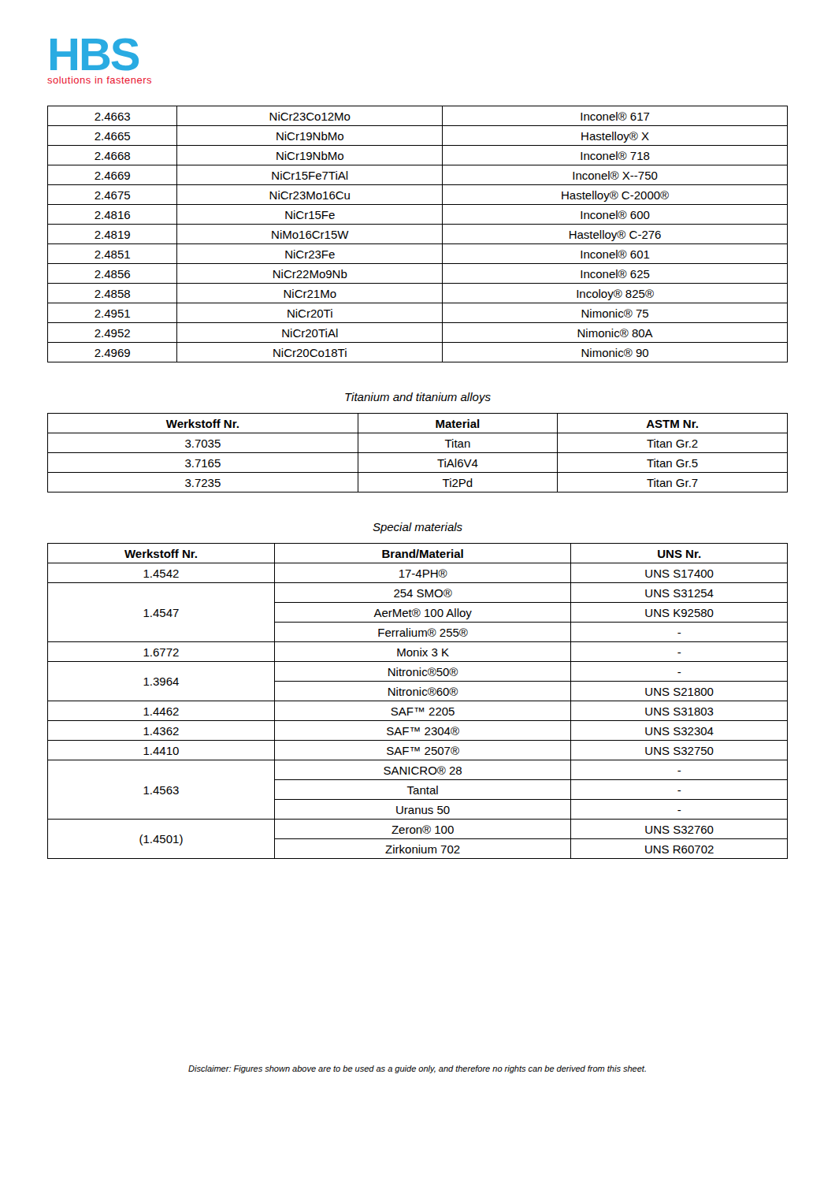HBS
solutions in fasteners
| 2.4663 | NiCr23Co12Mo | Inconel® 617 |
| 2.4665 | NiCr19NbMo | Hastelloy® X |
| 2.4668 | NiCr19NbMo | Inconel® 718 |
| 2.4669 | NiCr15Fe7TiAl | Inconel® X--750 |
| 2.4675 | NiCr23Mo16Cu | Hastelloy® C-2000® |
| 2.4816 | NiCr15Fe | Inconel® 600 |
| 2.4819 | NiMo16Cr15W | Hastelloy® C-276 |
| 2.4851 | NiCr23Fe | Inconel® 601 |
| 2.4856 | NiCr22Mo9Nb | Inconel® 625 |
| 2.4858 | NiCr21Mo | Incoloy® 825® |
| 2.4951 | NiCr20Ti | Nimonic® 75 |
| 2.4952 | NiCr20TiAl | Nimonic® 80A |
| 2.4969 | NiCr20Co18Ti | Nimonic® 90 |
Titanium and titanium alloys
| Werkstoff Nr. | Material | ASTM Nr. |
| --- | --- | --- |
| 3.7035 | Titan | Titan Gr.2 |
| 3.7165 | TiAl6V4 | Titan Gr.5 |
| 3.7235 | Ti2Pd | Titan Gr.7 |
Special materials
| Werkstoff Nr. | Brand/Material | UNS Nr. |
| --- | --- | --- |
| 1.4542 | 17-4PH® | UNS S17400 |
| 1.4547 | 254 SMO® | UNS S31254 |
| AerMet® 100 Alloy | UNS K92580 |
| Ferralium® 255® | - |
| 1.6772 | Monix 3 K | - |
| 1.3964 | Nitronic®50® | - |
| Nitronic®60® | UNS S21800 |
| 1.4462 | SAF™ 2205 | UNS S31803 |
| 1.4362 | SAF™ 2304® | UNS S32304 |
| 1.4410 | SAF™ 2507® | UNS S32750 |
| 1.4563 | SANICRO® 28 | - |
| Tantal | - |
| Uranus 50 | - |
| (1.4501) | Zeron® 100 | UNS S32760 |
| Zirkonium 702 | UNS R60702 |
Disclaimer: Figures shown above are to be used as a guide only, and therefore no rights can be derived from this sheet.